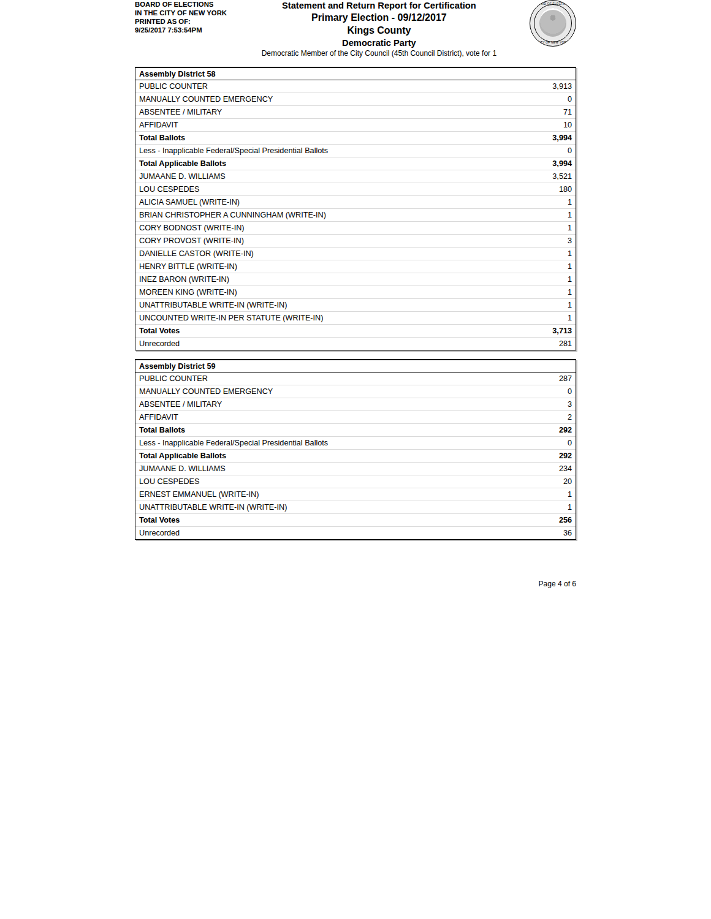BOARD OF ELECTIONS
IN THE CITY OF NEW YORK
PRINTED AS OF:
9/25/2017 7:53:54PM
Statement and Return Report for Certification
Primary Election - 09/12/2017
Kings County
Democratic Party
Democratic Member of the City Council (45th Council District), vote for 1
BOARD OF ELECTIONS
CITY OF NEW YORK
Assembly District 58
| PUBLIC COUNTER | 3,913 |
| MANUALLY COUNTED EMERGENCY | 0 |
| ABSENTEE / MILITARY | 71 |
| AFFIDAVIT | 10 |
| Total Ballots | 3,994 |
| Less - Inapplicable Federal/Special Presidential Ballots | 0 |
| Total Applicable Ballots | 3,994 |
| JUMAANE D. WILLIAMS | 3,521 |
| LOU CESPEDES | 180 |
| ALICIA SAMUEL (WRITE-IN) | 1 |
| BRIAN CHRISTOPHER A CUNNINGHAM (WRITE-IN) | 1 |
| CORY BODNOST (WRITE-IN) | 1 |
| CORY PROVOST (WRITE-IN) | 3 |
| DANIELLE CASTOR (WRITE-IN) | 1 |
| HENRY BITTLE (WRITE-IN) | 1 |
| INEZ BARON (WRITE-IN) | 1 |
| MOREEN KING (WRITE-IN) | 1 |
| UNATTRIBUTABLE WRITE-IN (WRITE-IN) | 1 |
| UNCOUNTED WRITE-IN PER STATUTE (WRITE-IN) | 1 |
| Total Votes | 3,713 |
| Unrecorded | 281 |
Assembly District 59
| PUBLIC COUNTER | 287 |
| MANUALLY COUNTED EMERGENCY | 0 |
| ABSENTEE / MILITARY | 3 |
| AFFIDAVIT | 2 |
| Total Ballots | 292 |
| Less - Inapplicable Federal/Special Presidential Ballots | 0 |
| Total Applicable Ballots | 292 |
| JUMAANE D. WILLIAMS | 234 |
| LOU CESPEDES | 20 |
| ERNEST EMMANUEL (WRITE-IN) | 1 |
| UNATTRIBUTABLE WRITE-IN (WRITE-IN) | 1 |
| Total Votes | 256 |
| Unrecorded | 36 |
Page 4 of 6